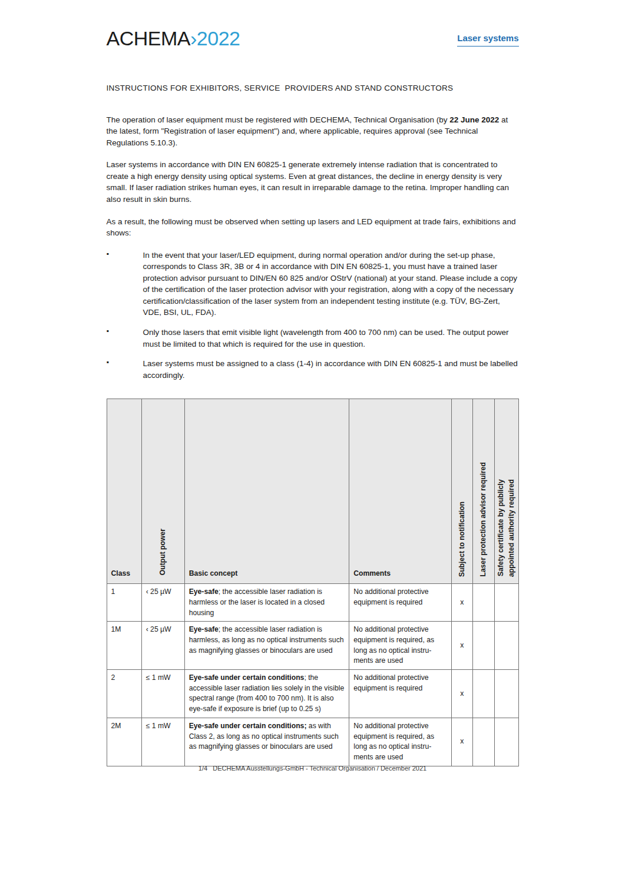ACHEM A›2022
Laser systems
Instructions for exhibitors, service providers and stand constructors
The operation of laser equipment must be registered with DECHEMA, Technical Organisation (by 22 June 2022 at the latest, form "Registration of laser equipment") and, where applicable, requires approval (see Technical Regulations 5.10.3).
Laser systems in accordance with DIN EN 60825-1 generate extremely intense radiation that is concentrated to create a high energy density using optical systems. Even at great distances, the decline in energy density is very small. If laser radiation strikes human eyes, it can result in irreparable damage to the retina. Improper handling can also result in skin burns.
As a result, the following must be observed when setting up lasers and LED equipment at trade fairs, exhibitions and shows:
In the event that your laser/LED equipment, during normal operation and/or during the set-up phase, corresponds to Class 3R, 3B or 4 in accordance with DIN EN 60825-1, you must have a trained laser protection advisor pursuant to DIN/EN 60 825 and/or OStrV (national) at your stand. Please include a copy of the certification of the laser protection advisor with your registration, along with a copy of the necessary certification/classification of the laser system from an independent testing institute (e.g. TÜV, BG-Zert, VDE, BSI, UL, FDA).
Only those lasers that emit visible light (wavelength from 400 to 700 nm) can be used. The output power must be limited to that which is required for the use in question.
Laser systems must be assigned to a class (1-4) in accordance with DIN EN 60825-1 and must be labelled accordingly.
| Class | Output power | Basic concept | Comments | Subject to notification | Laser protection advisor required | Safety certificate by publicly appointed authority required |
| --- | --- | --- | --- | --- | --- | --- |
| 1 | ‹ 25 µW | Eye-safe ; the accessible laser radiation is harmless or the laser is located in a closed housing | No additional protective equipment is required | x | | |
| 1M | ‹ 25 µW | Eye-safe ; the accessible laser radiation is harmless, as long as no optical instruments such as magnifying glasses or binoculars are used | No additional protective equipment is required, as long as no optical instru­ments are used | x | | |
| 2 | ≤ 1 mW | Eye-safe under certain conditions ; the accessible laser radiation lies solely in the visible spectral range (from 400 to 700 nm). It is also eye-safe if exposure is brief (up to 0.25 s) | No additional protective equipment is required | x | | |
| 2M | ≤ 1 mW | Eye-safe under certain conditions; as with Class 2, as long as no optical instruments such as magnifying glasses or binoculars are used | No additional protective equipment is required, as long as no optical instru­ments are used | x | | |
1/4 DECHEMA Ausstellungs-GmbH - Technical Organisation / December 2021